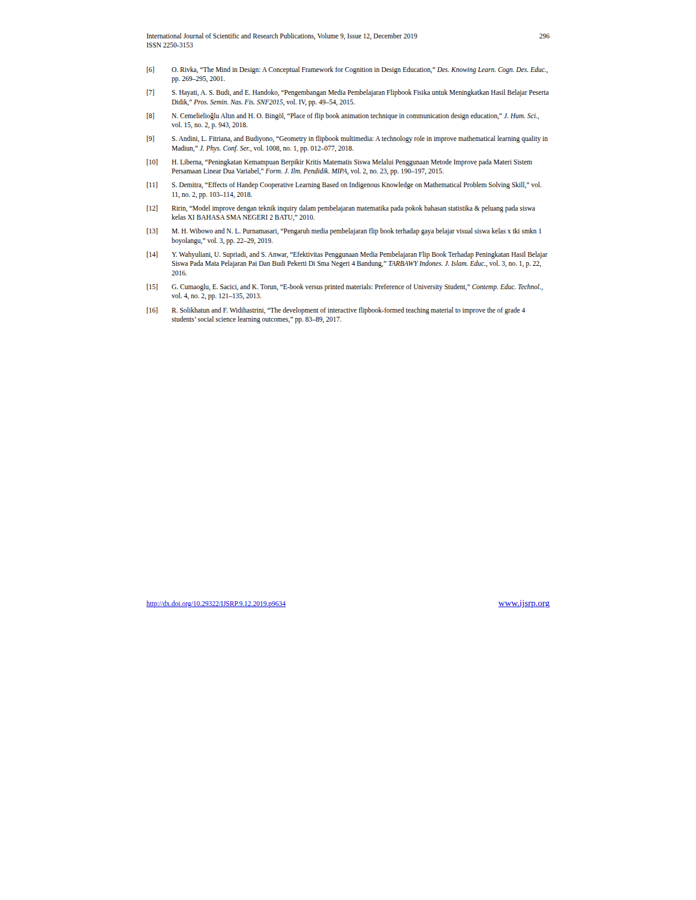International Journal of Scientific and Research Publications, Volume 9, Issue 12, December 2019
ISSN 2250-3153
296
| [6] | O. Rivka, “The Mind in Design: A Conceptual Framework for Cognition in Design Education,” Des. Knowing Learn. Cogn. Des. Educ. , pp. 269–295, 2001. |
| [7] | S. Hayati, A. S. Budi, and E. Handoko, “Pengembangan Media Pembelajaran Flipbook Fisika untuk Meningkatkan Hasil Belajar Peserta Didik,” Pros. Semin. Nas. Fis. SNF2015 , vol. IV, pp. 49–54, 2015. |
| [8] | N. Cemelielioğlu Altın and H. O. Bingöl, “Place of flip book animation technique in communication design education,” J. Hum. Sci. , vol. 15, no. 2, p. 943, 2018. |
| [9] | S. Andini, L. Fitriana, and Budiyono, “Geometry in flipbook multimedia: A technology role in improve mathematical learning quality in Madiun,” J. Phys. Conf. Ser. , vol. 1008, no. 1, pp. 012–077, 2018. |
| [10] | H. Liberna, “Peningkatan Kemampuan Berpikir Kritis Matematis Siswa Melalui Penggunaan Metode Improve pada Materi Sistem Persamaan Linear Dua Variabel,” Form. J. Ilm. Pendidik. MIPA , vol. 2, no. 23, pp. 190–197, 2015. |
| [11] | S. Demitra, “Effects of Handep Cooperative Learning Based on Indigenous Knowledge on Mathematical Problem Solving Skill,” vol. 11, no. 2, pp. 103–114, 2018. |
| [12] | Ririn, “Model improve dengan teknik inquiry dalam pembelajaran matematika pada pokok bahasan statistika & peluang pada siswa kelas XI BAHASA SMA NEGERI 2 BATU,” 2010. |
| [13] | M. H. Wibowo and N. L. Purnamasari, “Pengaruh media pembelajaran flip book terhadap gaya belajar visual siswa kelas x tki smkn 1 boyolangu,” vol. 3, pp. 22–29, 2019. |
| [14] | Y. Wahyuliani, U. Supriadi, and S. Anwar, “Efektivitas Penggunaan Media Pembelajaran Flip Book Terhadap Peningkatan Hasil Belajar Siswa Pada Mata Pelajaran Pai Dan Budi Pekerti Di Sma Negeri 4 Bandung,” TARBAWY Indones. J. Islam. Educ. , vol. 3, no. 1, p. 22, 2016. |
| [15] | G. Cumaoglu, E. Sacici, and K. Torun, “E-book versus printed materials: Preference of University Student,” Contemp. Educ. Technol. , vol. 4, no. 2, pp. 121–135, 2013. |
| [16] | R. Solikhatun and F. Widihastrini, “The development of interactive flipbook-formed teaching material to improve the of grade 4 students’ social science learning outcomes,” pp. 83–89, 2017. |
http://dx.doi.org/10.29322/IJSRP.9.12.2019.p9634
www.ijsrp.org